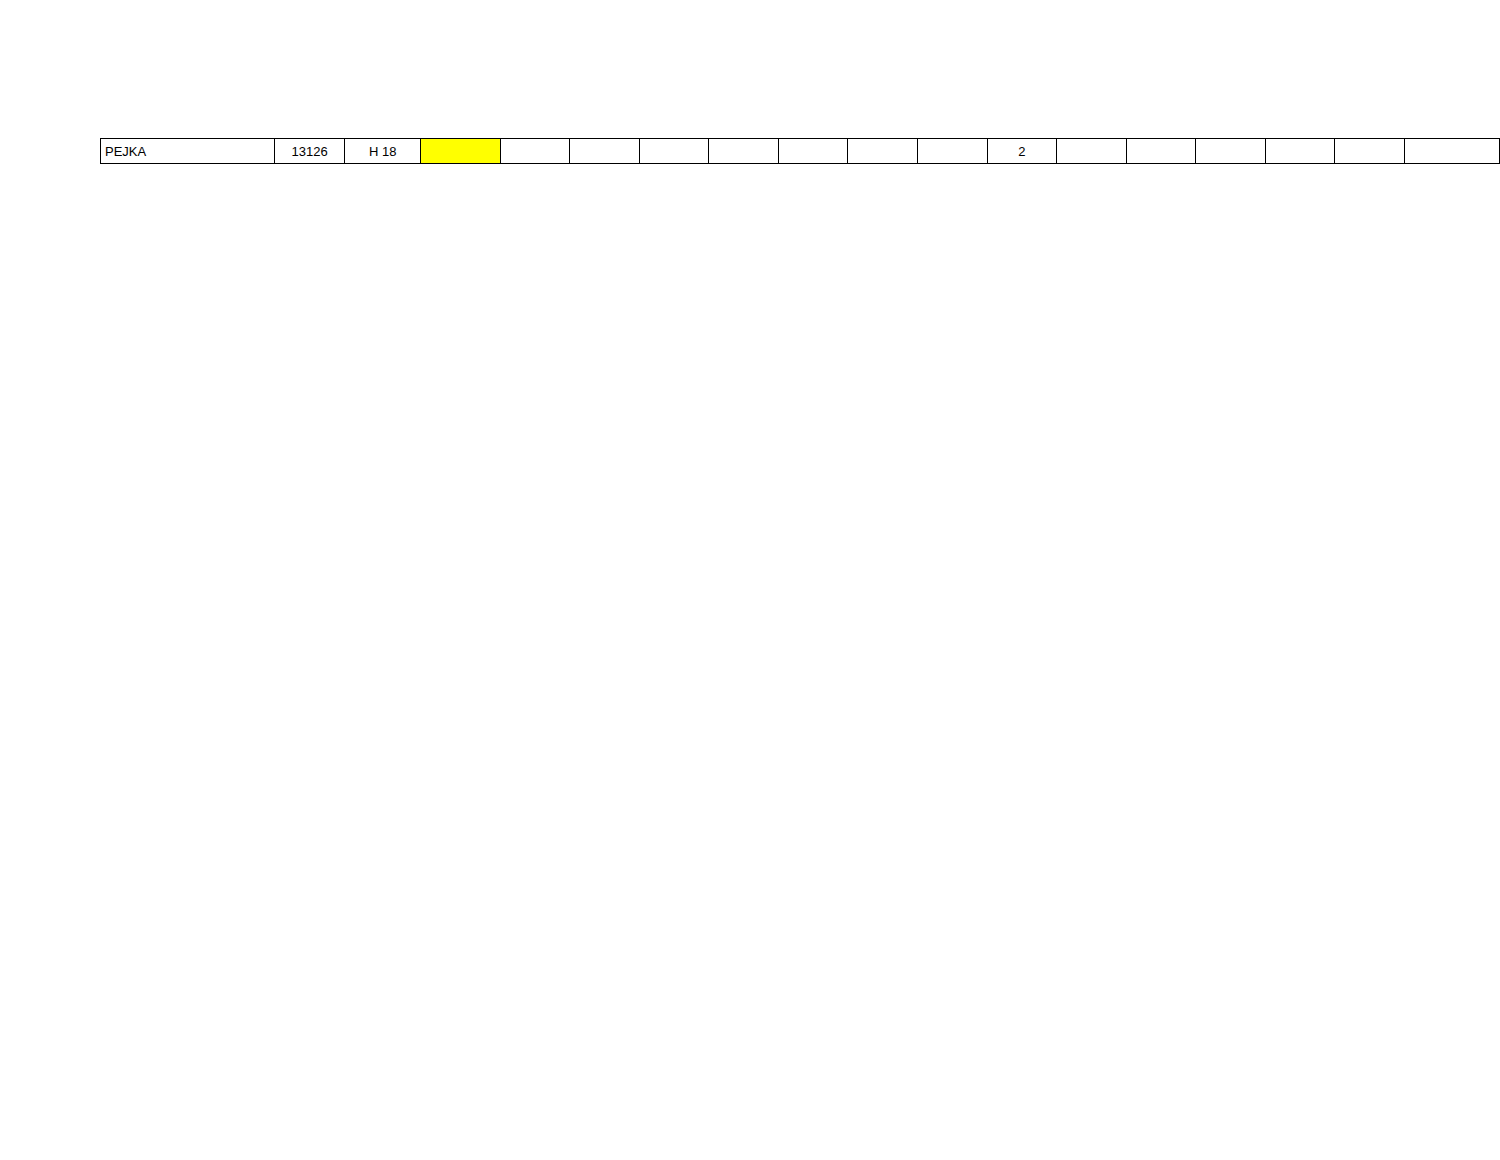| PEJKA | 13126 | H 18 | | | | | | | | | 2 | | | | | | |